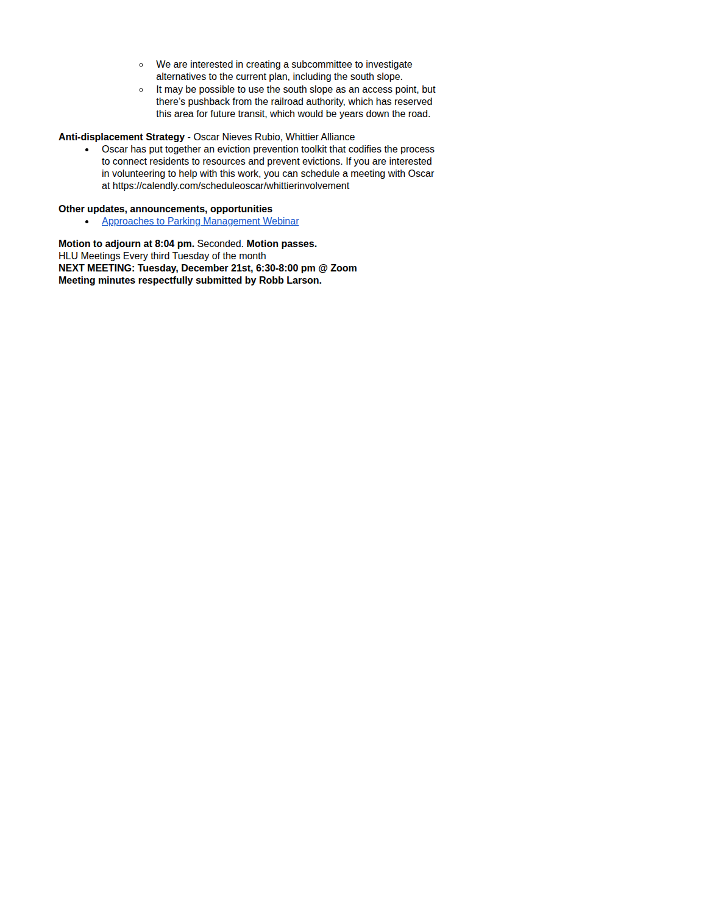We are interested in creating a subcommittee to investigate alternatives to the current plan, including the south slope.
It may be possible to use the south slope as an access point, but there’s pushback from the railroad authority, which has reserved this area for future transit, which would be years down the road.
Anti-displacement Strategy - Oscar Nieves Rubio, Whittier Alliance
Oscar has put together an eviction prevention toolkit that codifies the process to connect residents to resources and prevent evictions. If you are interested in volunteering to help with this work, you can schedule a meeting with Oscar at https://calendly.com/scheduleoscar/whittierinvolvement
Other updates, announcements, opportunities
Approaches to Parking Management Webinar
Motion to adjourn at 8:04 pm. Seconded. Motion passes.
HLU Meetings Every third Tuesday of the month
NEXT MEETING: Tuesday, December 21st, 6:30-8:00 pm @ Zoom
Meeting minutes respectfully submitted by Robb Larson.